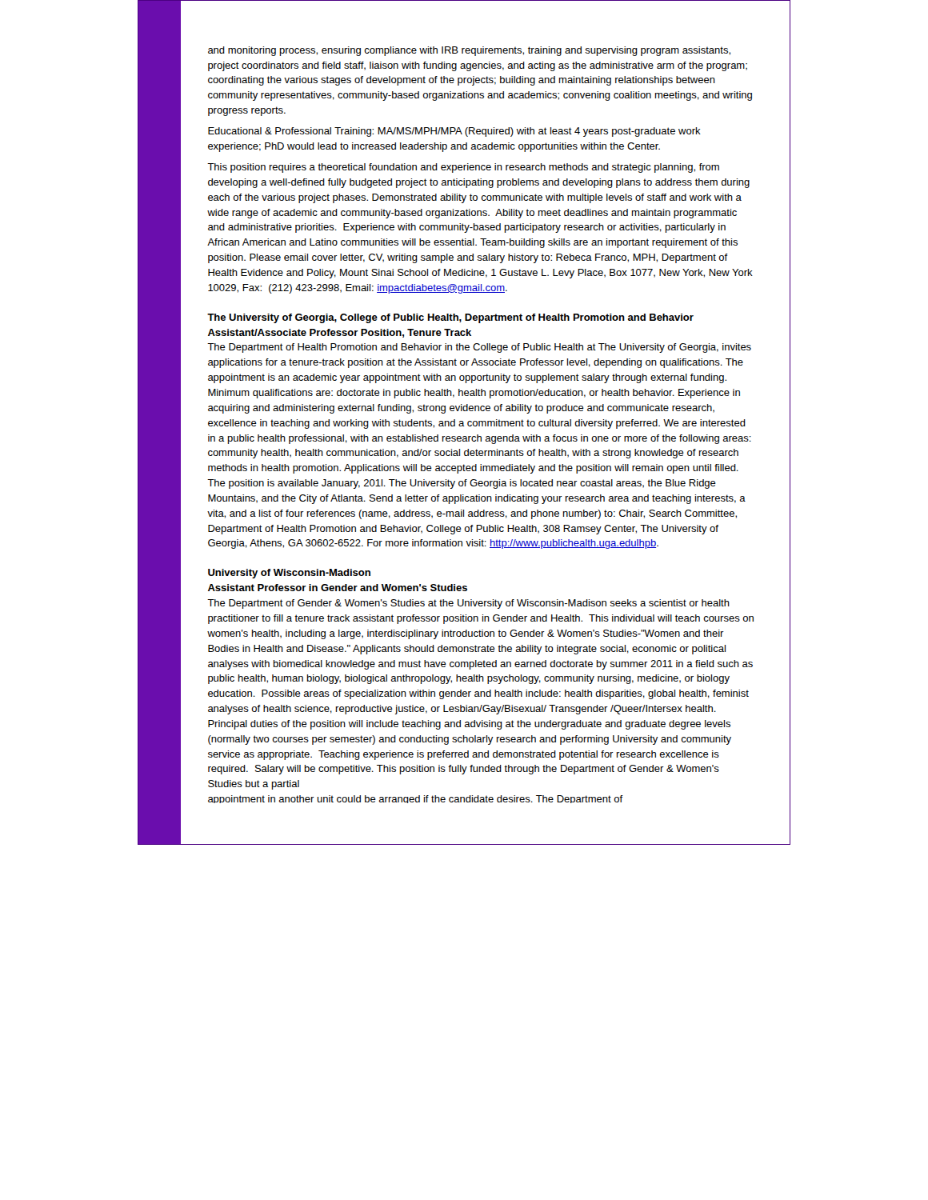and monitoring process, ensuring compliance with IRB requirements, training and supervising program assistants, project coordinators and field staff, liaison with funding agencies, and acting as the administrative arm of the program; coordinating the various stages of development of the projects; building and maintaining relationships between community representatives, community-based organizations and academics; convening coalition meetings, and writing progress reports.
Educational & Professional Training: MA/MS/MPH/MPA (Required) with at least 4 years post-graduate work experience; PhD would lead to increased leadership and academic opportunities within the Center.
This position requires a theoretical foundation and experience in research methods and strategic planning, from developing a well-defined fully budgeted project to anticipating problems and developing plans to address them during each of the various project phases. Demonstrated ability to communicate with multiple levels of staff and work with a wide range of academic and community-based organizations. Ability to meet deadlines and maintain programmatic and administrative priorities. Experience with community-based participatory research or activities, particularly in African American and Latino communities will be essential. Team-building skills are an important requirement of this position. Please email cover letter, CV, writing sample and salary history to: Rebeca Franco, MPH, Department of Health Evidence and Policy, Mount Sinai School of Medicine, 1 Gustave L. Levy Place, Box 1077, New York, New York 10029, Fax: (212) 423-2998, Email: impactdiabetes@gmail.com.
The University of Georgia, College of Public Health, Department of Health Promotion and Behavior
Assistant/Associate Professor Position, Tenure Track
The Department of Health Promotion and Behavior in the College of Public Health at The University of Georgia, invites applications for a tenure-track position at the Assistant or Associate Professor level, depending on qualifications. The appointment is an academic year appointment with an opportunity to supplement salary through external funding. Minimum qualifications are: doctorate in public health, health promotion/education, or health behavior. Experience in acquiring and administering external funding, strong evidence of ability to produce and communicate research, excellence in teaching and working with students, and a commitment to cultural diversity preferred. We are interested in a public health professional, with an established research agenda with a focus in one or more of the following areas: community health, health communication, and/or social determinants of health, with a strong knowledge of research methods in health promotion. Applications will be accepted immediately and the position will remain open until filled. The position is available January, 201l. The University of Georgia is located near coastal areas, the Blue Ridge Mountains, and the City of Atlanta. Send a letter of application indicating your research area and teaching interests, a vita, and a list of four references (name, address, e-mail address, and phone number) to: Chair, Search Committee, Department of Health Promotion and Behavior, College of Public Health, 308 Ramsey Center, The University of Georgia, Athens, GA 30602-6522. For more information visit: http://www.publichealth.uga.edulhpb.
University of Wisconsin-Madison
Assistant Professor in Gender and Women's Studies
The Department of Gender & Women's Studies at the University of Wisconsin-Madison seeks a scientist or health practitioner to fill a tenure track assistant professor position in Gender and Health. This individual will teach courses on women's health, including a large, interdisciplinary introduction to Gender & Women's Studies-"Women and their Bodies in Health and Disease." Applicants should demonstrate the ability to integrate social, economic or political analyses with biomedical knowledge and must have completed an earned doctorate by summer 2011 in a field such as public health, human biology, biological anthropology, health psychology, community nursing, medicine, or biology education. Possible areas of specialization within gender and health include: health disparities, global health, feminist analyses of health science, reproductive justice, or Lesbian/Gay/Bisexual/ Transgender /Queer/Intersex health. Principal duties of the position will include teaching and advising at the undergraduate and graduate degree levels (normally two courses per semester) and conducting scholarly research and performing University and community service as appropriate. Teaching experience is preferred and demonstrated potential for research excellence is required. Salary will be competitive. This position is fully funded through the Department of Gender & Women's Studies but a partial
appointment in another unit could be arranged if the candidate desires. The Department of